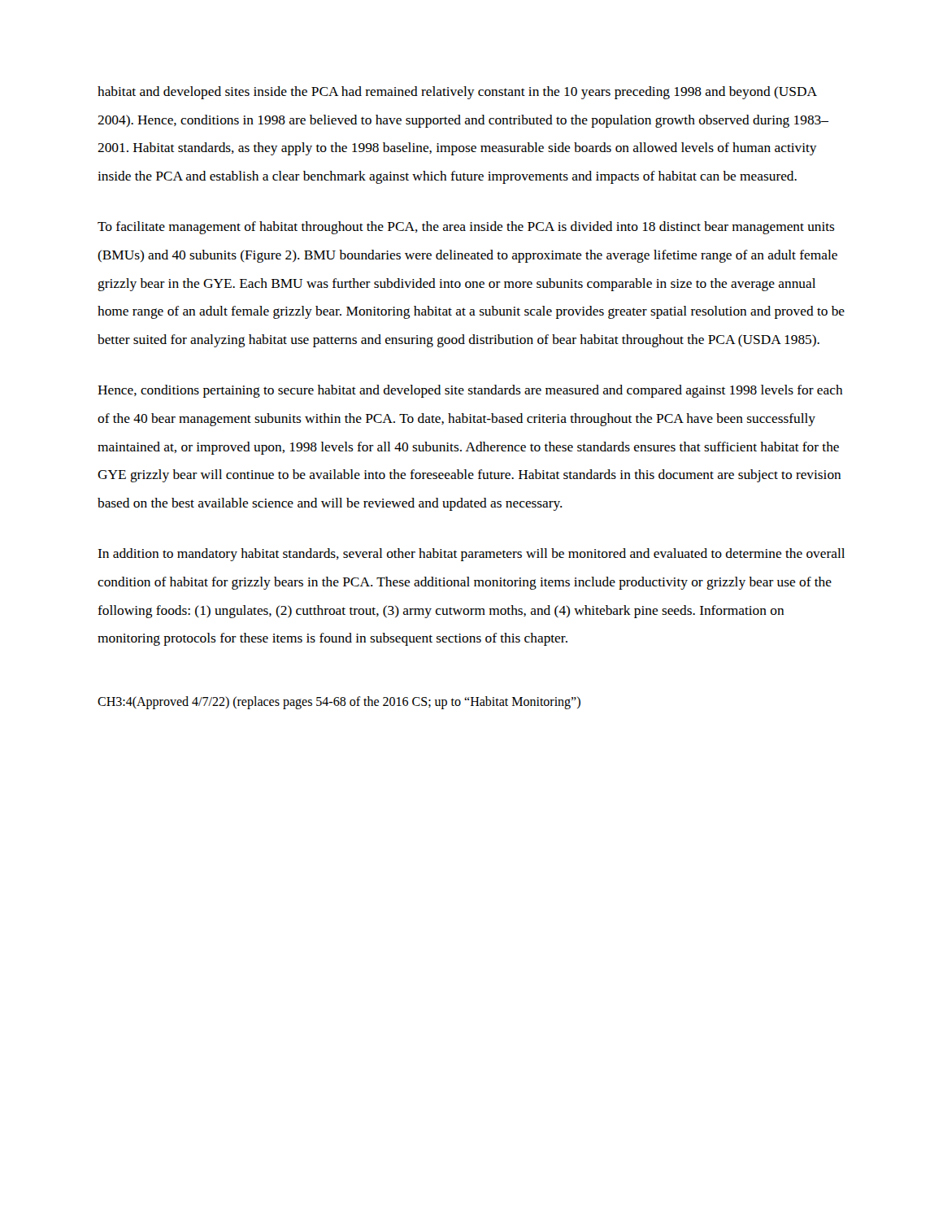habitat and developed sites inside the PCA had remained relatively constant in the 10 years preceding 1998 and beyond (USDA 2004). Hence, conditions in 1998 are believed to have supported and contributed to the population growth observed during 1983–2001. Habitat standards, as they apply to the 1998 baseline, impose measurable side boards on allowed levels of human activity inside the PCA and establish a clear benchmark against which future improvements and impacts of habitat can be measured.
To facilitate management of habitat throughout the PCA, the area inside the PCA is divided into 18 distinct bear management units (BMUs) and 40 subunits (Figure 2). BMU boundaries were delineated to approximate the average lifetime range of an adult female grizzly bear in the GYE. Each BMU was further subdivided into one or more subunits comparable in size to the average annual home range of an adult female grizzly bear. Monitoring habitat at a subunit scale provides greater spatial resolution and proved to be better suited for analyzing habitat use patterns and ensuring good distribution of bear habitat throughout the PCA (USDA 1985).
Hence, conditions pertaining to secure habitat and developed site standards are measured and compared against 1998 levels for each of the 40 bear management subunits within the PCA. To date, habitat-based criteria throughout the PCA have been successfully maintained at, or improved upon, 1998 levels for all 40 subunits. Adherence to these standards ensures that sufficient habitat for the GYE grizzly bear will continue to be available into the foreseeable future. Habitat standards in this document are subject to revision based on the best available science and will be reviewed and updated as necessary.
In addition to mandatory habitat standards, several other habitat parameters will be monitored and evaluated to determine the overall condition of habitat for grizzly bears in the PCA. These additional monitoring items include productivity or grizzly bear use of the following foods: (1) ungulates, (2) cutthroat trout, (3) army cutworm moths, and (4) whitebark pine seeds. Information on monitoring protocols for these items is found in subsequent sections of this chapter.
CH3:4(Approved 4/7/22) (replaces pages 54-68 of the 2016 CS; up to “Habitat Monitoring”)